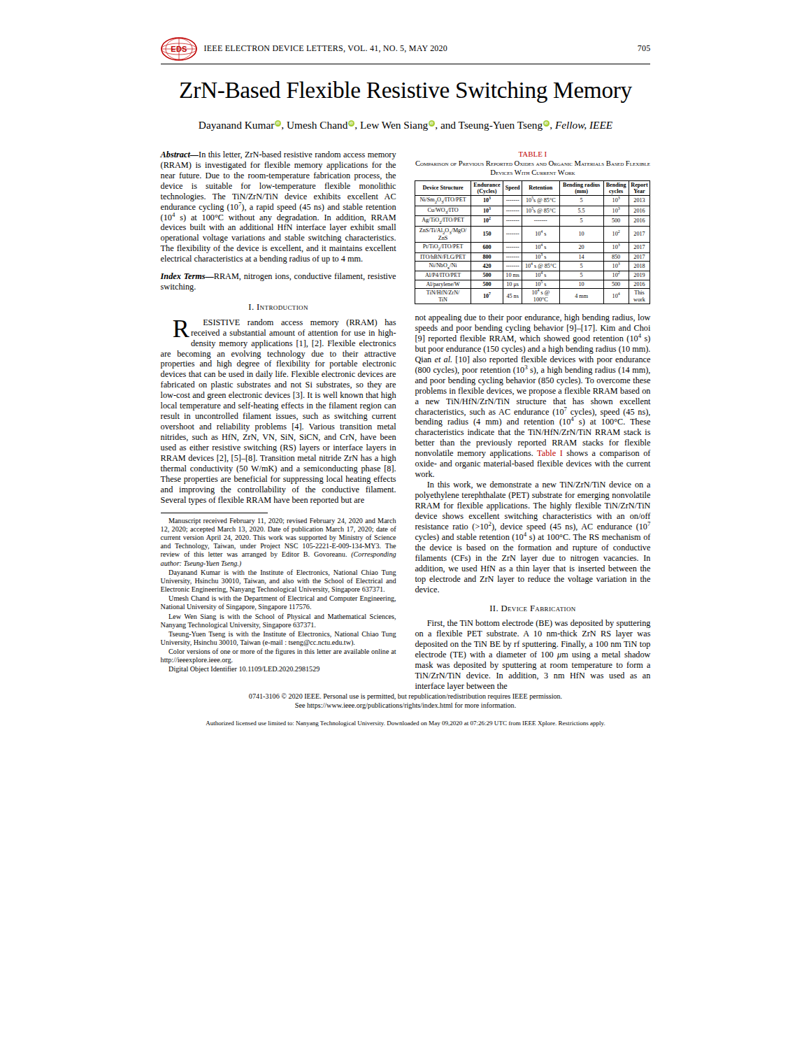EDS
IEEE ELECTRON DEVICE LETTERS, VOL. 41, NO. 5, MAY 2020
705
ZrN-Based Flexible Resistive Switching Memory
Dayanand Kumar , Umesh Chand , Lew Wen Siang , and Tseung-Yuen Tseng , Fellow, IEEE
Abstract—In this letter, ZrN-based resistive random access memory (RRAM) is investigated for flexible memory applications for the near future. Due to the room-temperature fabrication process, the device is suitable for low-temperature flexible monolithic technologies. The TiN/ZrN/TiN device exhibits excellent AC endurance cycling (107), a rapid speed (45 ns) and stable retention (104 s) at 100°C without any degradation. In addition, RRAM devices built with an additional HfN interface layer exhibit small operational voltage variations and stable switching characteristics. The flexibility of the device is excellent, and it maintains excellent electrical characteristics at a bending radius of up to 4 mm.
Index Terms—RRAM, nitrogen ions, conductive filament, resistive switching.
I. Introduction
RESISTIVE random access memory (RRAM) has received a substantial amount of attention for use in high-density memory applications [1], [2]. Flexible electronics are becoming an evolving technology due to their attractive properties and high degree of flexibility for portable electronic devices that can be used in daily life. Flexible electronic devices are fabricated on plastic substrates and not Si substrates, so they are low-cost and green electronic devices [3]. It is well known that high local temperature and self-heating effects in the filament region can result in uncontrolled filament issues, such as switching current overshoot and reliability problems [4]. Various transition metal nitrides, such as HfN, ZrN, VN, SiN, SiCN, and CrN, have been used as either resistive switching (RS) layers or interface layers in RRAM devices [2], [5]–[8]. Transition metal nitride ZrN has a high thermal conductivity (50 W/mK) and a semiconducting phase [8]. These properties are beneficial for suppressing local heating effects and improving the controllability of the conductive filament. Several types of flexible RRAM have been reported but are
Manuscript received February 11, 2020; revised February 24, 2020 and March 12, 2020; accepted March 13, 2020. Date of publication March 17, 2020; date of current version April 24, 2020. This work was supported by Ministry of Science and Technology, Taiwan, under Project NSC 105-2221-E-009-134-MY3. The review of this letter was arranged by Editor B. Govoreanu. (Corresponding author: Tseung-Yuen Tseng.)
Dayanand Kumar is with the Institute of Electronics, National Chiao Tung University, Hsinchu 30010, Taiwan, and also with the School of Electrical and Electronic Engineering, Nanyang Technological University, Singapore 637371.
Umesh Chand is with the Department of Electrical and Computer Engineering, National University of Singapore, Singapore 117576.
Lew Wen Siang is with the School of Physical and Mathematical Sciences, Nanyang Technological University, Singapore 637371.
Tseung-Yuen Tseng is with the Institute of Electronics, National Chiao Tung University, Hsinchu 30010, Taiwan (e-mail : tseng@cc.nctu.edu.tw).
Color versions of one or more of the figures in this letter are available online at http://ieeexplore.ieee.org.
Digital Object Identifier 10.1109/LED.2020.2981529
TABLE I Comparison of Previous Reported Oxides and Organic Materials Based Flexible Devices With Current Work
| Device Structure | Endurance (Cycles) | Speed | Retention | Bending radius (mm) | Bending cycles | Report Year |
| --- | --- | --- | --- | --- | --- | --- |
| Ni/Sm 2 O 3 /ITO/PET | 10 3 | ------- | 10 5 s @ 85°C | 5 | 10 3 | 2013 |
| Cu/WO 3 /ITO | 10 3 | ------- | 10 5 s @ 85°C | 5.5 | 10 3 | 2016 |
| Ag/TiO 2 /ITO/PET | 10 2 | ------- | ------- | 5 | 500 | 2016 |
| ZnS/Ti/Al 2 O 3 /MgO/ ZnS | 150 | ------- | 10 4 s | 10 | 10 2 | 2017 |
| Pt/TiO 2 /ITO/PET | 600 | ------- | 10 4 s | 20 | 10 3 | 2017 |
| ITO/hBN/FLG/PET | 800 | ------- | 10 3 s | 14 | 850 | 2017 |
| Ni/NbO x /Ni | 420 | ------- | 10 4 s @ 85°C | 5 | 10 3 | 2018 |
| Al/P4/ITO/PET | 500 | 10 ms | 10 4 s | 5 | 10 2 | 2019 |
| Al/parylene/W | 500 | 10 μs | 10 5 s | 10 | 500 | 2016 |
| TiN/HfN/ZrN/ TiN | 10 7 | 45 ns | 10 4 s @ 100°C | 4 mm | 10 4 | This work |
not appealing due to their poor endurance, high bending radius, low speeds and poor bending cycling behavior [9]–[17]. Kim and Choi [9] reported flexible RRAM, which showed good retention (104 s) but poor endurance (150 cycles) and a high bending radius (10 mm). Qian et al. [10] also reported flexible devices with poor endurance (800 cycles), poor retention (103 s), a high bending radius (14 mm), and poor bending cycling behavior (850 cycles). To overcome these problems in flexible devices, we propose a flexible RRAM based on a new TiN/HfN/ZrN/TiN structure that has shown excellent characteristics, such as AC endurance (107 cycles), speed (45 ns), bending radius (4 mm) and retention (104 s) at 100°C. These characteristics indicate that the TiN/HfN/ZrN/TiN RRAM stack is better than the previously reported RRAM stacks for flexible nonvolatile memory applications. Table I shows a comparison of oxide- and organic material-based flexible devices with the current work.
In this work, we demonstrate a new TiN/ZrN/TiN device on a polyethylene terephthalate (PET) substrate for emerging nonvolatile RRAM for flexible applications. The highly flexible TiN/ZrN/TiN device shows excellent switching characteristics with an on/off resistance ratio (>102), device speed (45 ns), AC endurance (107 cycles) and stable retention (104 s) at 100°C. The RS mechanism of the device is based on the formation and rupture of conductive filaments (CFs) in the ZrN layer due to nitrogen vacancies. In addition, we used HfN as a thin layer that is inserted between the top electrode and ZrN layer to reduce the voltage variation in the device.
II. Device Fabrication
First, the TiN bottom electrode (BE) was deposited by sputtering on a flexible PET substrate. A 10 nm-thick ZrN RS layer was deposited on the TiN BE by rf sputtering. Finally, a 100 nm TiN top electrode (TE) with a diameter of 100 μm using a metal shadow mask was deposited by sputtering at room temperature to form a TiN/ZrN/TiN device. In addition, 3 nm HfN was used as an interface layer between the
0741-3106 © 2020 IEEE. Personal use is permitted, but republication/redistribution requires IEEE permission.
See https://www.ieee.org/publications/rights/index.html for more information.
Authorized licensed use limited to: Nanyang Technological University. Downloaded on May 09,2020 at 07:26:29 UTC from IEEE Xplore. Restrictions apply.